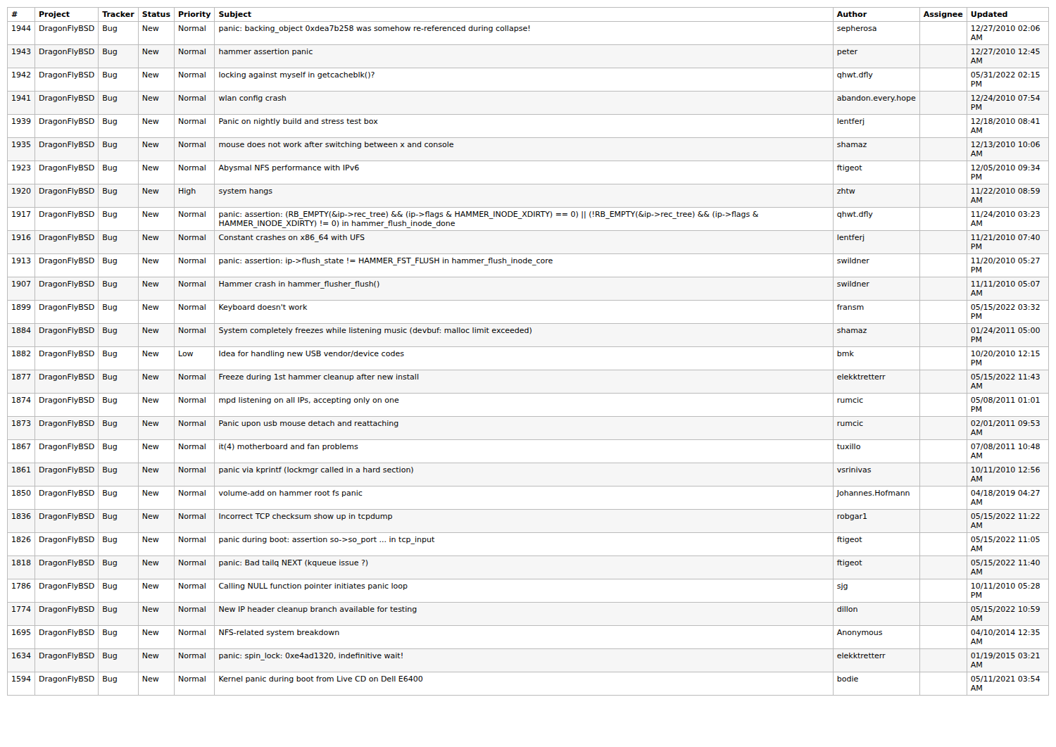| # | Project | Tracker | Status | Priority | Subject | Author | Assignee | Updated |
| --- | --- | --- | --- | --- | --- | --- | --- | --- |
| 1944 | DragonFlyBSD | Bug | New | Normal | panic: backing_object 0xdea7b258 was somehow re-referenced during collapse! | sepherosa | | 12/27/2010 02:06 AM |
| 1943 | DragonFlyBSD | Bug | New | Normal | hammer assertion panic | peter | | 12/27/2010 12:45 AM |
| 1942 | DragonFlyBSD | Bug | New | Normal | locking against myself in getcacheblk()? | qhwt.dfly | | 05/31/2022 02:15 PM |
| 1941 | DragonFlyBSD | Bug | New | Normal | wlan config crash | abandon.every.hope | | 12/24/2010 07:54 PM |
| 1939 | DragonFlyBSD | Bug | New | Normal | Panic on nightly build and stress test box | lentferj | | 12/18/2010 08:41 AM |
| 1935 | DragonFlyBSD | Bug | New | Normal | mouse does not work after switching between x and console | shamaz | | 12/13/2010 10:06 AM |
| 1923 | DragonFlyBSD | Bug | New | Normal | Abysmal NFS performance with IPv6 | ftigeot | | 12/05/2010 09:34 PM |
| 1920 | DragonFlyBSD | Bug | New | High | system hangs | zhtw | | 11/22/2010 08:59 AM |
| 1917 | DragonFlyBSD | Bug | New | Normal | panic: assertion: (RB_EMPTY(&ip->rec_tree) && (ip->flags & HAMMER_INODE_XDIRTY) == 0) // (!RB_EMPTY(&ip->rec_tree) && (ip->flags & HAMMER_INODE_XDIRTY) != 0) in hammer_flush_inode_done | qhwt.dfly | | 11/24/2010 03:23 AM |
| 1916 | DragonFlyBSD | Bug | New | Normal | Constant crashes on x86_64 with UFS | lentferj | | 11/21/2010 07:40 PM |
| 1913 | DragonFlyBSD | Bug | New | Normal | panic: assertion: ip->flush_state != HAMMER_FST_FLUSH in hammer_flush_inode_core | swildner | | 11/20/2010 05:27 PM |
| 1907 | DragonFlyBSD | Bug | New | Normal | Hammer crash in hammer_flusher_flush() | swildner | | 11/11/2010 05:07 AM |
| 1899 | DragonFlyBSD | Bug | New | Normal | Keyboard doesn't work | fransm | | 05/15/2022 03:32 PM |
| 1884 | DragonFlyBSD | Bug | New | Normal | System completely freezes while listening music (devbuf: malloc limit exceeded) | shamaz | | 01/24/2011 05:00 PM |
| 1882 | DragonFlyBSD | Bug | New | Low | Idea for handling new USB vendor/device codes | bmk | | 10/20/2010 12:15 PM |
| 1877 | DragonFlyBSD | Bug | New | Normal | Freeze during 1st hammer cleanup after new install | elekktretterr | | 05/15/2022 11:43 AM |
| 1874 | DragonFlyBSD | Bug | New | Normal | mpd listening on all IPs, accepting only on one | rumcic | | 05/08/2011 01:01 PM |
| 1873 | DragonFlyBSD | Bug | New | Normal | Panic upon usb mouse detach and reattaching | rumcic | | 02/01/2011 09:53 AM |
| 1867 | DragonFlyBSD | Bug | New | Normal | it(4) motherboard and fan problems | tuxillo | | 07/08/2011 10:48 AM |
| 1861 | DragonFlyBSD | Bug | New | Normal | panic via kprintf (lockmgr called in a hard section) | vsrinivas | | 10/11/2010 12:56 AM |
| 1850 | DragonFlyBSD | Bug | New | Normal | volume-add on hammer root fs panic | Johannes.Hofmann | | 04/18/2019 04:27 AM |
| 1836 | DragonFlyBSD | Bug | New | Normal | Incorrect TCP checksum show up in tcpdump | robgar1 | | 05/15/2022 11:22 AM |
| 1826 | DragonFlyBSD | Bug | New | Normal | panic during boot: assertion so->so_port ... in tcp_input | ftigeot | | 05/15/2022 11:05 AM |
| 1818 | DragonFlyBSD | Bug | New | Normal | panic: Bad tailq NEXT (kqueue issue ?) | ftigeot | | 05/15/2022 11:40 AM |
| 1786 | DragonFlyBSD | Bug | New | Normal | Calling NULL function pointer initiates panic loop | sjg | | 10/11/2010 05:28 PM |
| 1774 | DragonFlyBSD | Bug | New | Normal | New IP header cleanup branch available for testing | dillon | | 05/15/2022 10:59 AM |
| 1695 | DragonFlyBSD | Bug | New | Normal | NFS-related system breakdown | Anonymous | | 04/10/2014 12:35 AM |
| 1634 | DragonFlyBSD | Bug | New | Normal | panic: spin_lock: 0xe4ad1320, indefinitive wait! | elekktretterr | | 01/19/2015 03:21 AM |
| 1594 | DragonFlyBSD | Bug | New | Normal | Kernel panic during boot from Live CD on Dell E6400 | bodie | | 05/11/2021 03:54 AM |